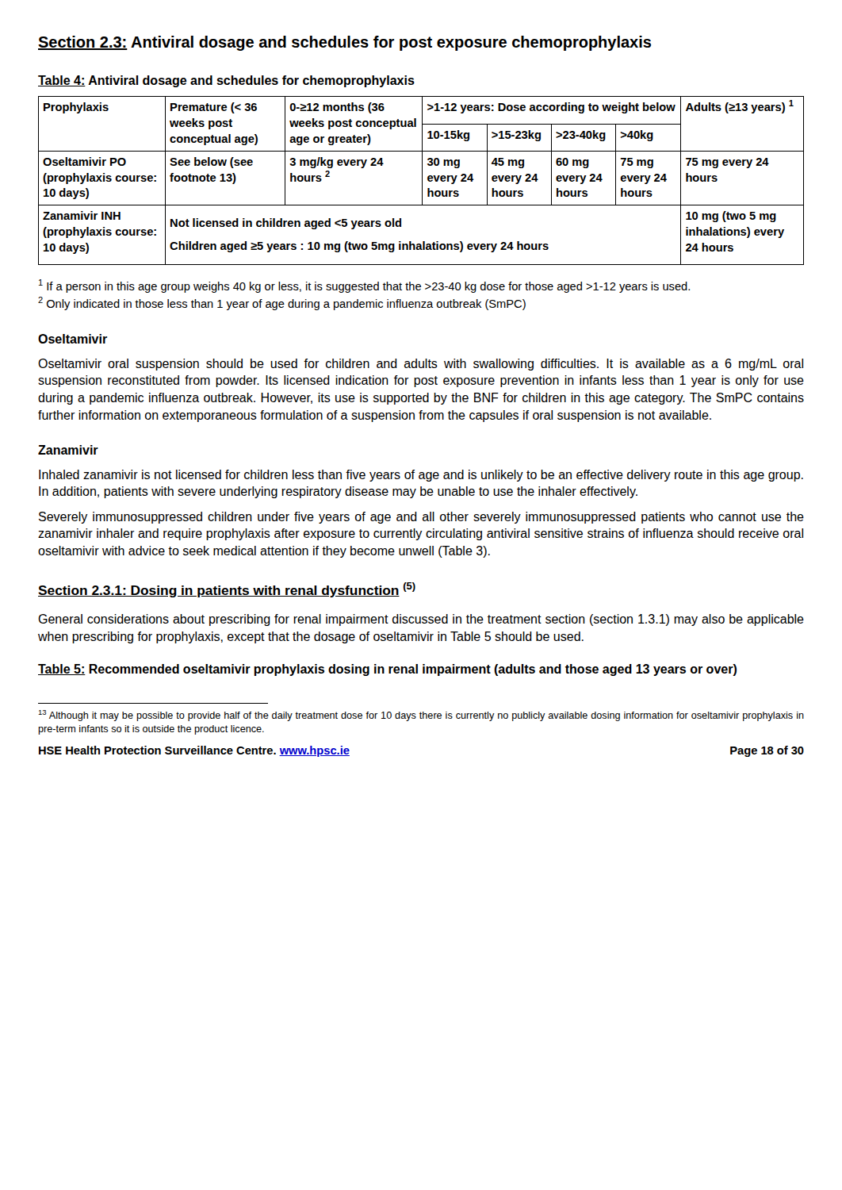Section 2.3: Antiviral dosage and schedules for post exposure chemoprophylaxis
Table 4: Antiviral dosage and schedules for chemoprophylaxis
| Prophylaxis | Premature (< 36 weeks post conceptual age) | 0-≥12 months (36 weeks post conceptual age or greater) | >1-12 years: Dose according to weight below | Adults (≥13 years) 1 |
| --- | --- | --- | --- | --- |
| 10-15kg | >15-23kg | >23-40kg | >40kg |
| Oseltamivir PO (prophylaxis course: 10 days) | See below (see footnote 13) | 3 mg/kg every 24 hours 2 | 30 mg every 24 hours | 45 mg every 24 hours | 60 mg every 24 hours | 75 mg every 24 hours | 75 mg every 24 hours |
| Zanamivir INH (prophylaxis course: 10 days) | Not licensed in children aged <5 years old Children aged ≥5 years : 10 mg (two 5mg inhalations) every 24 hours | 10 mg (two 5 mg inhalations) every 24 hours |
1 If a person in this age group weighs 40 kg or less, it is suggested that the >23-40 kg dose for those aged >1-12 years is used.
2 Only indicated in those less than 1 year of age during a pandemic influenza outbreak (SmPC)
Oseltamivir
Oseltamivir oral suspension should be used for children and adults with swallowing difficulties. It is available as a 6 mg/mL oral suspension reconstituted from powder. Its licensed indication for post exposure prevention in infants less than 1 year is only for use during a pandemic influenza outbreak. However, its use is supported by the BNF for children in this age category. The SmPC contains further information on extemporaneous formulation of a suspension from the capsules if oral suspension is not available.
Zanamivir
Inhaled zanamivir is not licensed for children less than five years of age and is unlikely to be an effective delivery route in this age group. In addition, patients with severe underlying respiratory disease may be unable to use the inhaler effectively.
Severely immunosuppressed children under five years of age and all other severely immunosuppressed patients who cannot use the zanamivir inhaler and require prophylaxis after exposure to currently circulating antiviral sensitive strains of influenza should receive oral oseltamivir with advice to seek medical attention if they become unwell (Table 3).
Section 2.3.1: Dosing in patients with renal dysfunction (5)
General considerations about prescribing for renal impairment discussed in the treatment section (section 1.3.1) may also be applicable when prescribing for prophylaxis, except that the dosage of oseltamivir in Table 5 should be used.
Table 5: Recommended oseltamivir prophylaxis dosing in renal impairment (adults and those aged 13 years or over)
13 Although it may be possible to provide half of the daily treatment dose for 10 days there is currently no publicly available dosing information for oseltamivir prophylaxis in pre-term infants so it is outside the product licence.
HSE Health Protection Surveillance Centre. www.hpsc.ie Page 18 of 30